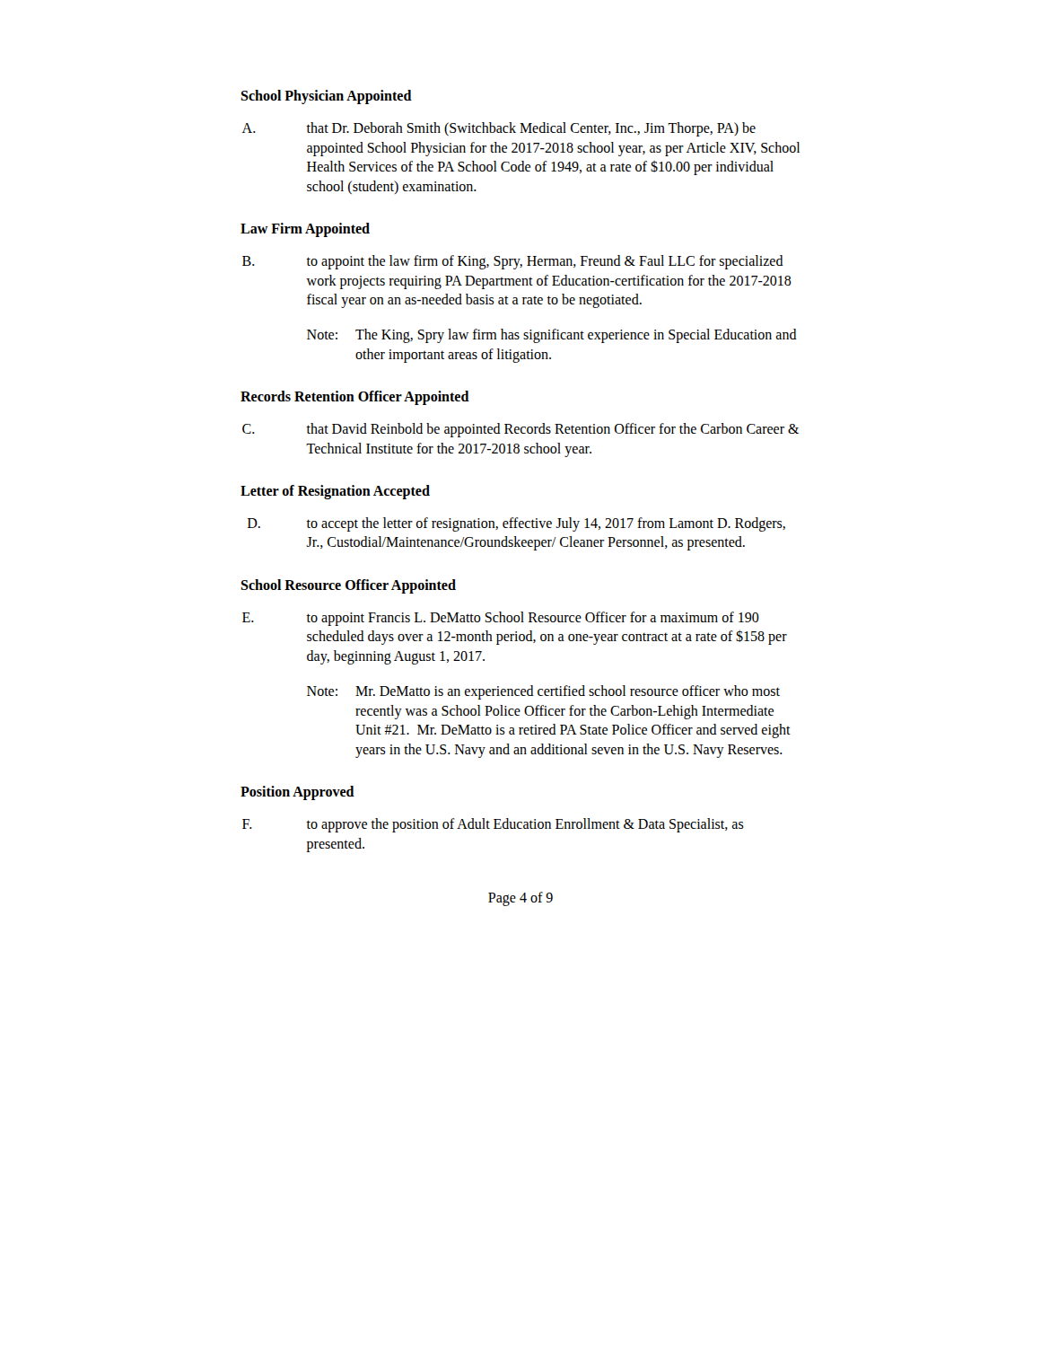School Physician Appointed
A.
that Dr. Deborah Smith (Switchback Medical Center, Inc., Jim Thorpe, PA) be appointed School Physician for the 2017-2018 school year, as per Article XIV, School Health Services of the PA School Code of 1949, at a rate of $10.00 per individual school (student) examination.
Law Firm Appointed
B.
to appoint the law firm of King, Spry, Herman, Freund & Faul LLC for specialized work projects requiring PA Department of Education-certification for the 2017-2018 fiscal year on an as-needed basis at a rate to be negotiated.
Note:
The King, Spry law firm has significant experience in Special Education and other important areas of litigation.
Records Retention Officer Appointed
C.
that David Reinbold be appointed Records Retention Officer for the Carbon Career & Technical Institute for the 2017-2018 school year.
Letter of Resignation Accepted
D.
to accept the letter of resignation, effective July 14, 2017 from Lamont D. Rodgers, Jr., Custodial/Maintenance/Groundskeeper/ Cleaner Personnel, as presented.
School Resource Officer Appointed
E.
to appoint Francis L. DeMatto School Resource Officer for a maximum of 190 scheduled days over a 12-month period, on a one-year contract at a rate of $158 per day, beginning August 1, 2017.
Note:
Mr. DeMatto is an experienced certified school resource officer who most recently was a School Police Officer for the Carbon-Lehigh Intermediate Unit #21. Mr. DeMatto is a retired PA State Police Officer and served eight years in the U.S. Navy and an additional seven in the U.S. Navy Reserves.
Position Approved
F.
to approve the position of Adult Education Enrollment & Data Specialist, as presented.
Page 4 of 9